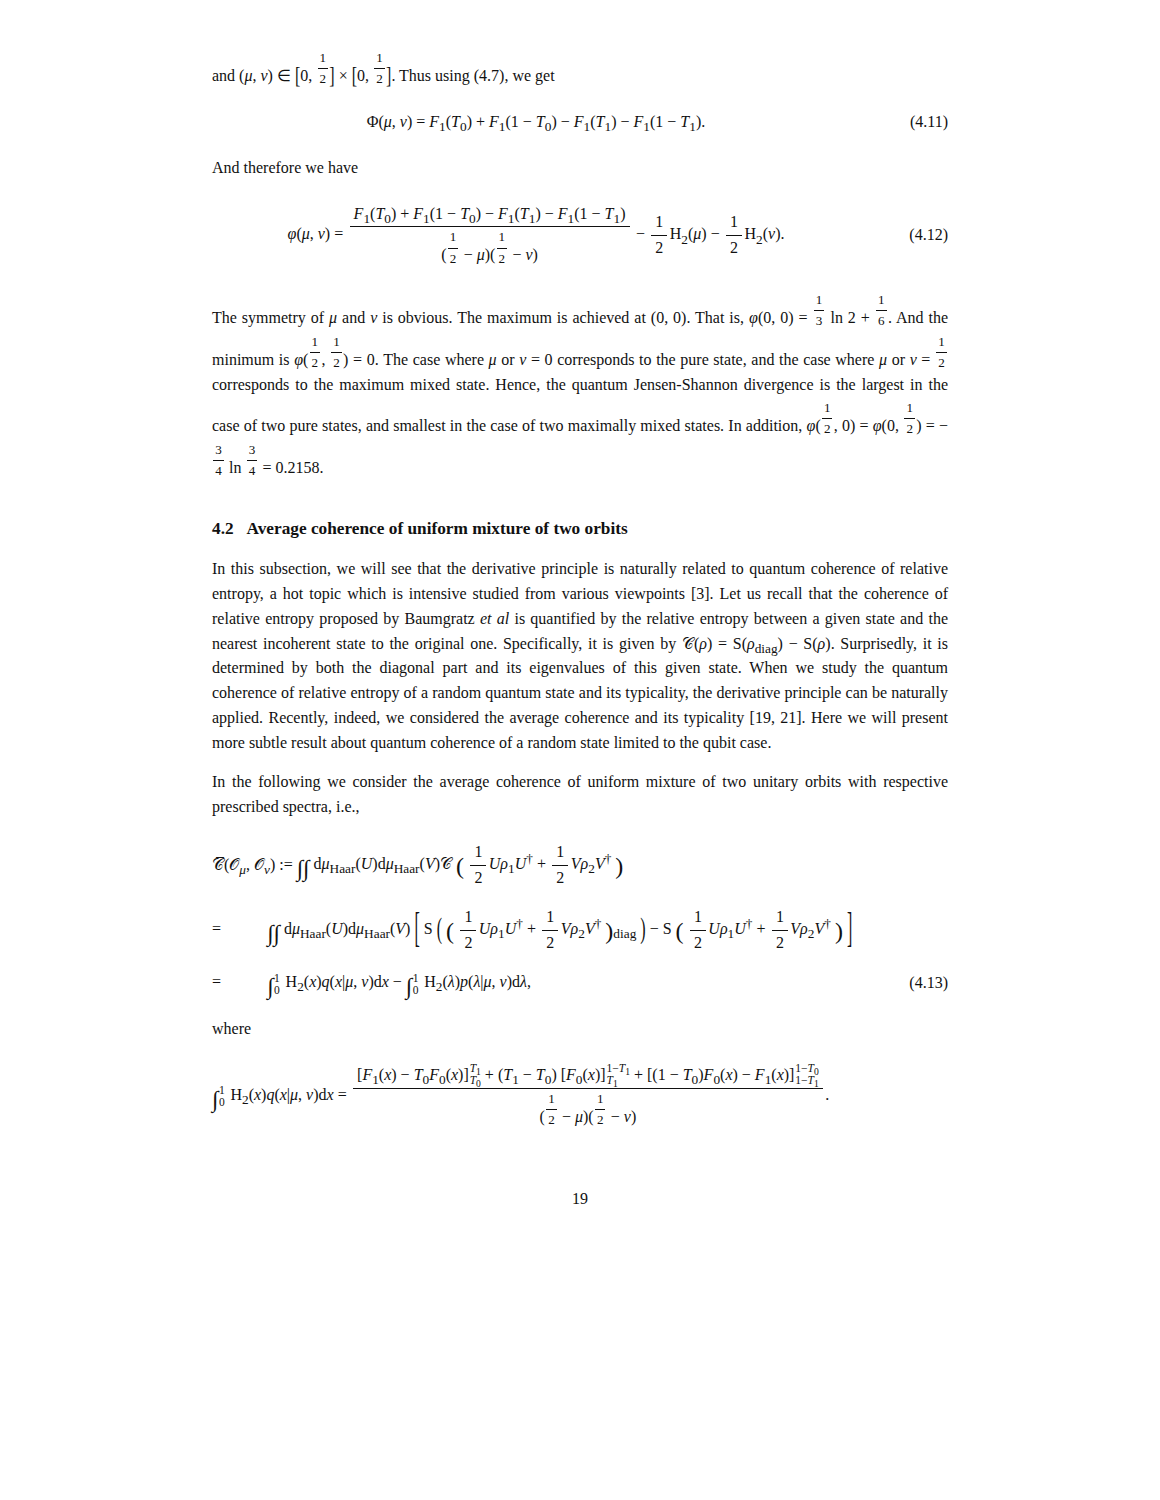and (μ, ν) ∈ [0, 12] × [0, 12]. Thus using (4.7), we get
Φ(μ, ν) = F1(T0) + F1(1 − T0) − F1(T1) − F1(1 − T1).
(4.11)
And therefore we have
φ(μ, ν) = F1(T0) + F1(1 − T0) − F1(T1) − F1(1 − T1) (12 − μ)(12 − ν) − 12 H2(μ) − 12 H2(ν).
(4.12)
The symmetry of μ and ν is obvious. The maximum is achieved at (0, 0). That is, φ(0, 0) = 13 ln 2 + 16. And the minimum is φ(12, 12) = 0. The case where μ or ν = 0 corresponds to the pure state, and the case where μ or ν = 12 corresponds to the maximum mixed state. Hence, the quantum Jensen-Shannon divergence is the largest in the case of two pure states, and smallest in the case of two maximally mixed states. In addition, φ(12, 0) = φ(0, 12) = −34 ln 34 = 0.2158.
4.2 Average coherence of uniform mixture of two orbits
In this subsection, we will see that the derivative principle is naturally related to quantum coherence of relative entropy, a hot topic which is intensive studied from various viewpoints [3]. Let us recall that the coherence of relative entropy proposed by Baumgratz et al is quantified by the relative entropy between a given state and the nearest incoherent state to the original one. Specifically, it is given by 𝒞(ρ) = S(ρdiag) − S(ρ). Surprisedly, it is determined by both the diagonal part and its eigenvalues of this given state. When we study the quantum coherence of relative entropy of a random quantum state and its typicality, the derivative principle can be naturally applied. Recently, indeed, we considered the average coherence and its typicality [19, 21]. Here we will present more subtle result about quantum coherence of a random state limited to the qubit case.
In the following we consider the average coherence of uniform mixture of two unitary orbits with respective prescribed spectra, i.e.,
𝒞̅(𝒪μ, 𝒪ν) := ∫∫ dμHaar(U)dμHaar(V)𝒞 ( 12 Uρ1U† + 12 Vρ2V† )
= ∫∫ dμHaar(U)dμHaar(V) [ S ( ( 12 Uρ1U† + 12 Vρ2V† )diag ) − S ( 12 Uρ1U† + 12 Vρ2V† ) ]
= ∫10 H2(x)q(x|μ, ν)dx − ∫10 H2(λ)p(λ|μ, ν)dλ,
(4.13)
where
∫10 H2(x)q(x|μ, ν)dx = [F1(x) − T0F0(x)]T1 T0 + (T1 − T0) [F0(x)]1−T1 T1 + [(1 − T0)F0(x) − F1(x)]1−T01−T1 (12 − μ)(12 − ν) .
19